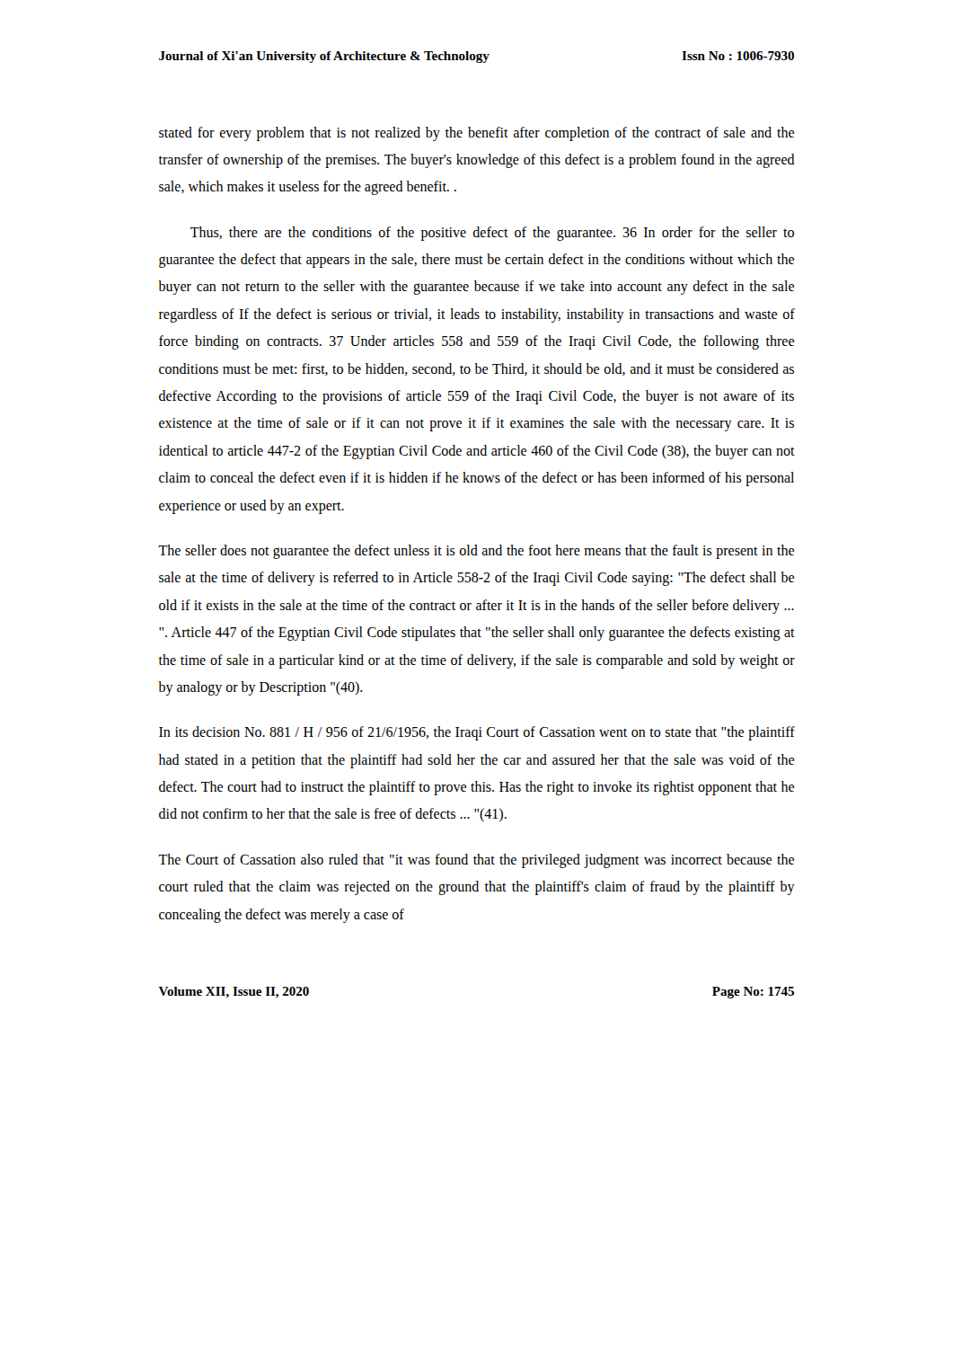Journal of Xi'an University of Architecture & Technology
Issn No : 1006-7930
stated for every problem that is not realized by the benefit after completion of the contract of sale and the transfer of ownership of the premises. The buyer's knowledge of this defect is a problem found in the agreed sale, which makes it useless for the agreed benefit. .
Thus, there are the conditions of the positive defect of the guarantee. 36 In order for the seller to guarantee the defect that appears in the sale, there must be certain defect in the conditions without which the buyer can not return to the seller with the guarantee because if we take into account any defect in the sale regardless of If the defect is serious or trivial, it leads to instability, instability in transactions and waste of force binding on contracts. 37 Under articles 558 and 559 of the Iraqi Civil Code, the following three conditions must be met: first, to be hidden, second, to be Third, it should be old, and it must be considered as defective According to the provisions of article 559 of the Iraqi Civil Code, the buyer is not aware of its existence at the time of sale or if it can not prove it if it examines the sale with the necessary care. It is identical to article 447-2 of the Egyptian Civil Code and article 460 of the Civil Code (38), the buyer can not claim to conceal the defect even if it is hidden if he knows of the defect or has been informed of his personal experience or used by an expert.
The seller does not guarantee the defect unless it is old and the foot here means that the fault is present in the sale at the time of delivery is referred to in Article 558-2 of the Iraqi Civil Code saying: "The defect shall be old if it exists in the sale at the time of the contract or after it It is in the hands of the seller before delivery ... ". Article 447 of the Egyptian Civil Code stipulates that "the seller shall only guarantee the defects existing at the time of sale in a particular kind or at the time of delivery, if the sale is comparable and sold by weight or by analogy or by Description "(40).
In its decision No. 881 / H / 956 of 21/6/1956, the Iraqi Court of Cassation went on to state that "the plaintiff had stated in a petition that the plaintiff had sold her the car and assured her that the sale was void of the defect. The court had to instruct the plaintiff to prove this. Has the right to invoke its rightist opponent that he did not confirm to her that the sale is free of defects ... "(41).
The Court of Cassation also ruled that "it was found that the privileged judgment was incorrect because the court ruled that the claim was rejected on the ground that the plaintiff's claim of fraud by the plaintiff by concealing the defect was merely a case of
Volume XII, Issue II, 2020
Page No: 1745